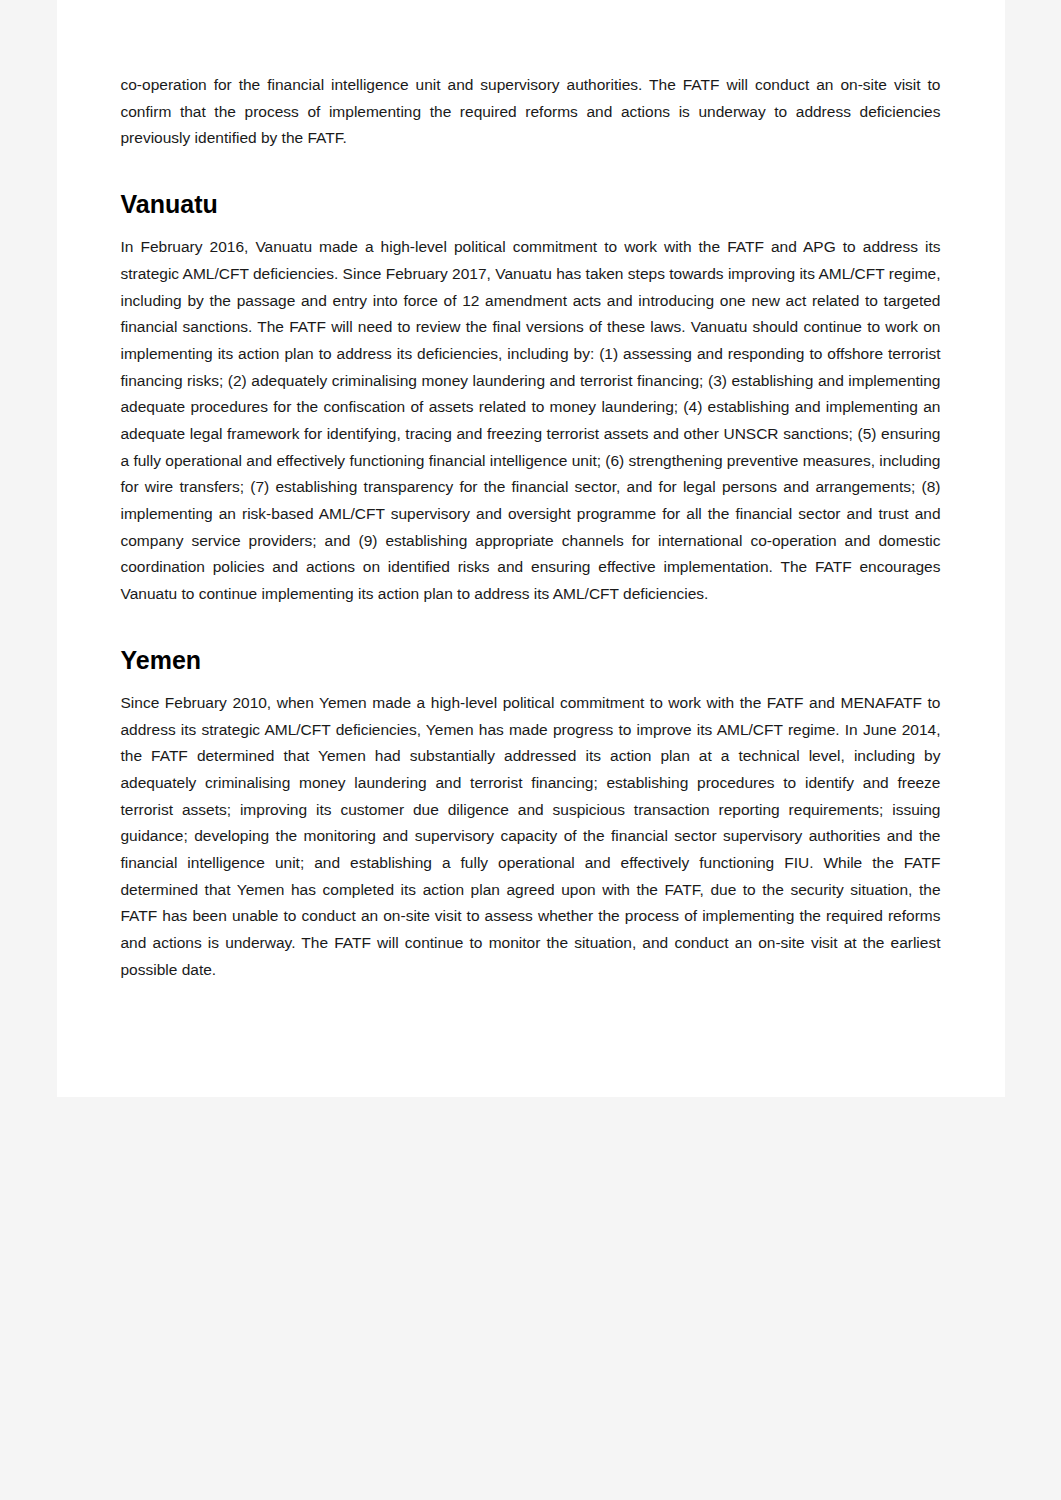co-operation for the financial intelligence unit and supervisory authorities. The FATF will conduct an on-site visit to confirm that the process of implementing the required reforms and actions is underway to address deficiencies previously identified by the FATF.
Vanuatu
In February 2016, Vanuatu made a high-level political commitment to work with the FATF and APG to address its strategic AML/CFT deficiencies. Since February 2017, Vanuatu has taken steps towards improving its AML/CFT regime, including by the passage and entry into force of 12 amendment acts and introducing one new act related to targeted financial sanctions. The FATF will need to review the final versions of these laws. Vanuatu should continue to work on implementing its action plan to address its deficiencies, including by: (1) assessing and responding to offshore terrorist financing risks; (2) adequately criminalising money laundering and terrorist financing; (3) establishing and implementing adequate procedures for the confiscation of assets related to money laundering; (4) establishing and implementing an adequate legal framework for identifying, tracing and freezing terrorist assets and other UNSCR sanctions; (5) ensuring a fully operational and effectively functioning financial intelligence unit; (6) strengthening preventive measures, including for wire transfers; (7) establishing transparency for the financial sector, and for legal persons and arrangements; (8) implementing an risk-based AML/CFT supervisory and oversight programme for all the financial sector and trust and company service providers; and (9) establishing appropriate channels for international co-operation and domestic coordination policies and actions on identified risks and ensuring effective implementation. The FATF encourages Vanuatu to continue implementing its action plan to address its AML/CFT deficiencies.
Yemen
Since February 2010, when Yemen made a high-level political commitment to work with the FATF and MENAFATF to address its strategic AML/CFT deficiencies, Yemen has made progress to improve its AML/CFT regime. In June 2014, the FATF determined that Yemen had substantially addressed its action plan at a technical level, including by adequately criminalising money laundering and terrorist financing; establishing procedures to identify and freeze terrorist assets; improving its customer due diligence and suspicious transaction reporting requirements; issuing guidance; developing the monitoring and supervisory capacity of the financial sector supervisory authorities and the financial intelligence unit; and establishing a fully operational and effectively functioning FIU. While the FATF determined that Yemen has completed its action plan agreed upon with the FATF, due to the security situation, the FATF has been unable to conduct an on-site visit to assess whether the process of implementing the required reforms and actions is underway. The FATF will continue to monitor the situation, and conduct an on-site visit at the earliest possible date.